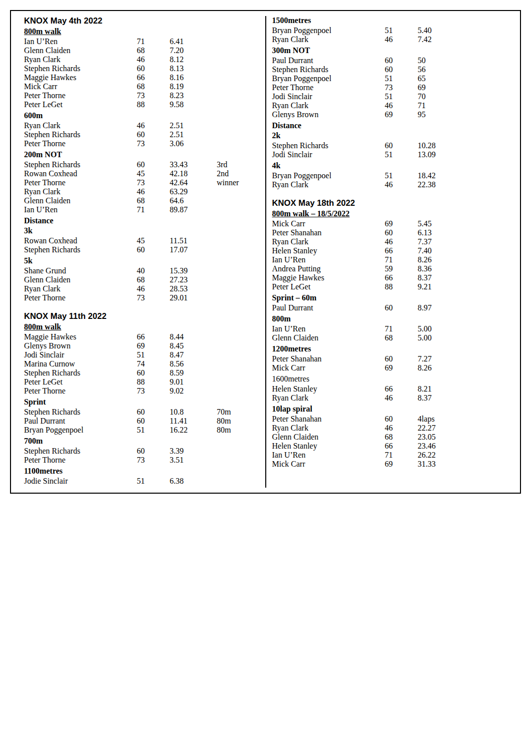KNOX May 4th 2022
800m walk
| Ian U’Ren | 71 | 6.41 | |
| Glenn Claiden | 68 | 7.20 | |
| Ryan Clark | 46 | 8.12 | |
| Stephen Richards | 60 | 8.13 | |
| Maggie Hawkes | 66 | 8.16 | |
| Mick Carr | 68 | 8.19 | |
| Peter Thorne | 73 | 8.23 | |
| Peter LeGet | 88 | 9.58 | |
600m
| Ryan Clark | 46 | 2.51 | |
| Stephen Richards | 60 | 2.51 | |
| Peter Thorne | 73 | 3.06 | |
200m NOT
| Stephen Richards | 60 | 33.43 | 3rd |
| Rowan Coxhead | 45 | 42.18 | 2nd |
| Peter Thorne | 73 | 42.64 | winner |
| Ryan Clark | 46 | 63.29 | |
| Glenn Claiden | 68 | 64.6 | |
| Ian U’Ren | 71 | 89.87 | |
Distance
3k
| Rowan Coxhead | 45 | 11.51 | |
| Stephen Richards | 60 | 17.07 | |
5k
| Shane Grund | 40 | 15.39 | |
| Glenn Claiden | 68 | 27.23 | |
| Ryan Clark | 46 | 28.53 | |
| Peter Thorne | 73 | 29.01 | |
KNOX May 11th 2022
800m walk
| Maggie Hawkes | 66 | 8.44 | |
| Glenys Brown | 69 | 8.45 | |
| Jodi Sinclair | 51 | 8.47 | |
| Marina Curnow | 74 | 8.56 | |
| Stephen Richards | 60 | 8.59 | |
| Peter LeGet | 88 | 9.01 | |
| Peter Thorne | 73 | 9.02 | |
Sprint
| Stephen Richards | 60 | 10.8 | 70m |
| Paul Durrant | 60 | 11.41 | 80m |
| Bryan Poggenpoel | 51 | 16.22 | 80m |
700m
| Stephen Richards | 60 | 3.39 | |
| Peter Thorne | 73 | 3.51 | |
1100metres
| Jodie Sinclair | 51 | 6.38 | |
1500metres
| Bryan Poggenpoel | 51 | 5.40 | |
| Ryan Clark | 46 | 7.42 | |
300m NOT
| Paul Durrant | 60 | 50 | |
| Stephen Richards | 60 | 56 | |
| Bryan Poggenpoel | 51 | 65 | |
| Peter Thorne | 73 | 69 | |
| Jodi Sinclair | 51 | 70 | |
| Ryan Clark | 46 | 71 | |
| Glenys Brown | 69 | 95 | |
Distance
2k
| Stephen Richards | 60 | 10.28 | |
| Jodi Sinclair | 51 | 13.09 | |
4k
| Bryan Poggenpoel | 51 | 18.42 | |
| Ryan Clark | 46 | 22.38 | |
KNOX May 18th 2022
800m walk – 18/5/2022
| Mick Carr | 69 | 5.45 | |
| Peter Shanahan | 60 | 6.13 | |
| Ryan Clark | 46 | 7.37 | |
| Helen Stanley | 66 | 7.40 | |
| Ian U’Ren | 71 | 8.26 | |
| Andrea Putting | 59 | 8.36 | |
| Maggie Hawkes | 66 | 8.37 | |
| Peter LeGet | 88 | 9.21 | |
Sprint – 60m
| Paul Durrant | 60 | 8.97 | |
800m
| Ian U’Ren | 71 | 5.00 | |
| Glenn Claiden | 68 | 5.00 | |
1200metres
| Peter Shanahan | 60 | 7.27 | |
| Mick Carr | 69 | 8.26 | |
1600metres
| Helen Stanley | 66 | 8.21 | |
| Ryan Clark | 46 | 8.37 | |
10lap spiral
| Peter Shanahan | 60 | 4laps | |
| Ryan Clark | 46 | 22.27 | |
| Glenn Claiden | 68 | 23.05 | |
| Helen Stanley | 66 | 23.46 | |
| Ian U’Ren | 71 | 26.22 | |
| Mick Carr | 69 | 31.33 | |